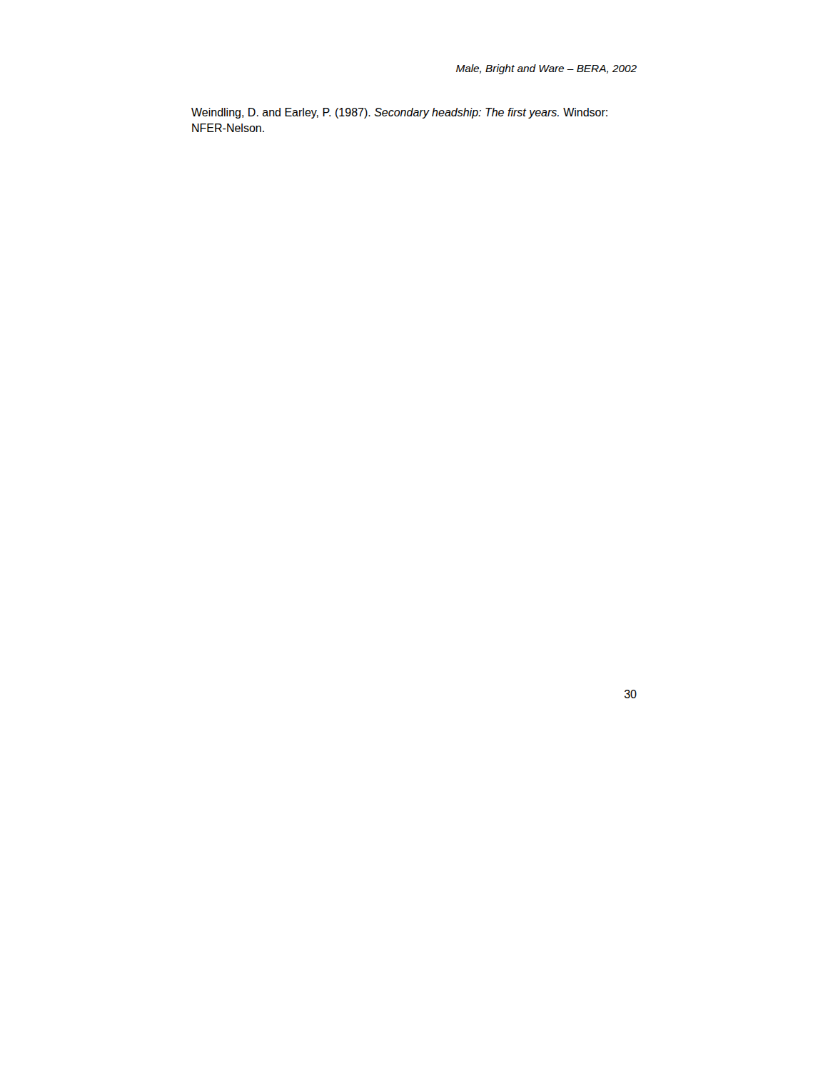Male, Bright and Ware – BERA, 2002
Weindling, D. and Earley, P. (1987). Secondary headship: The first years. Windsor: NFER-Nelson.
30